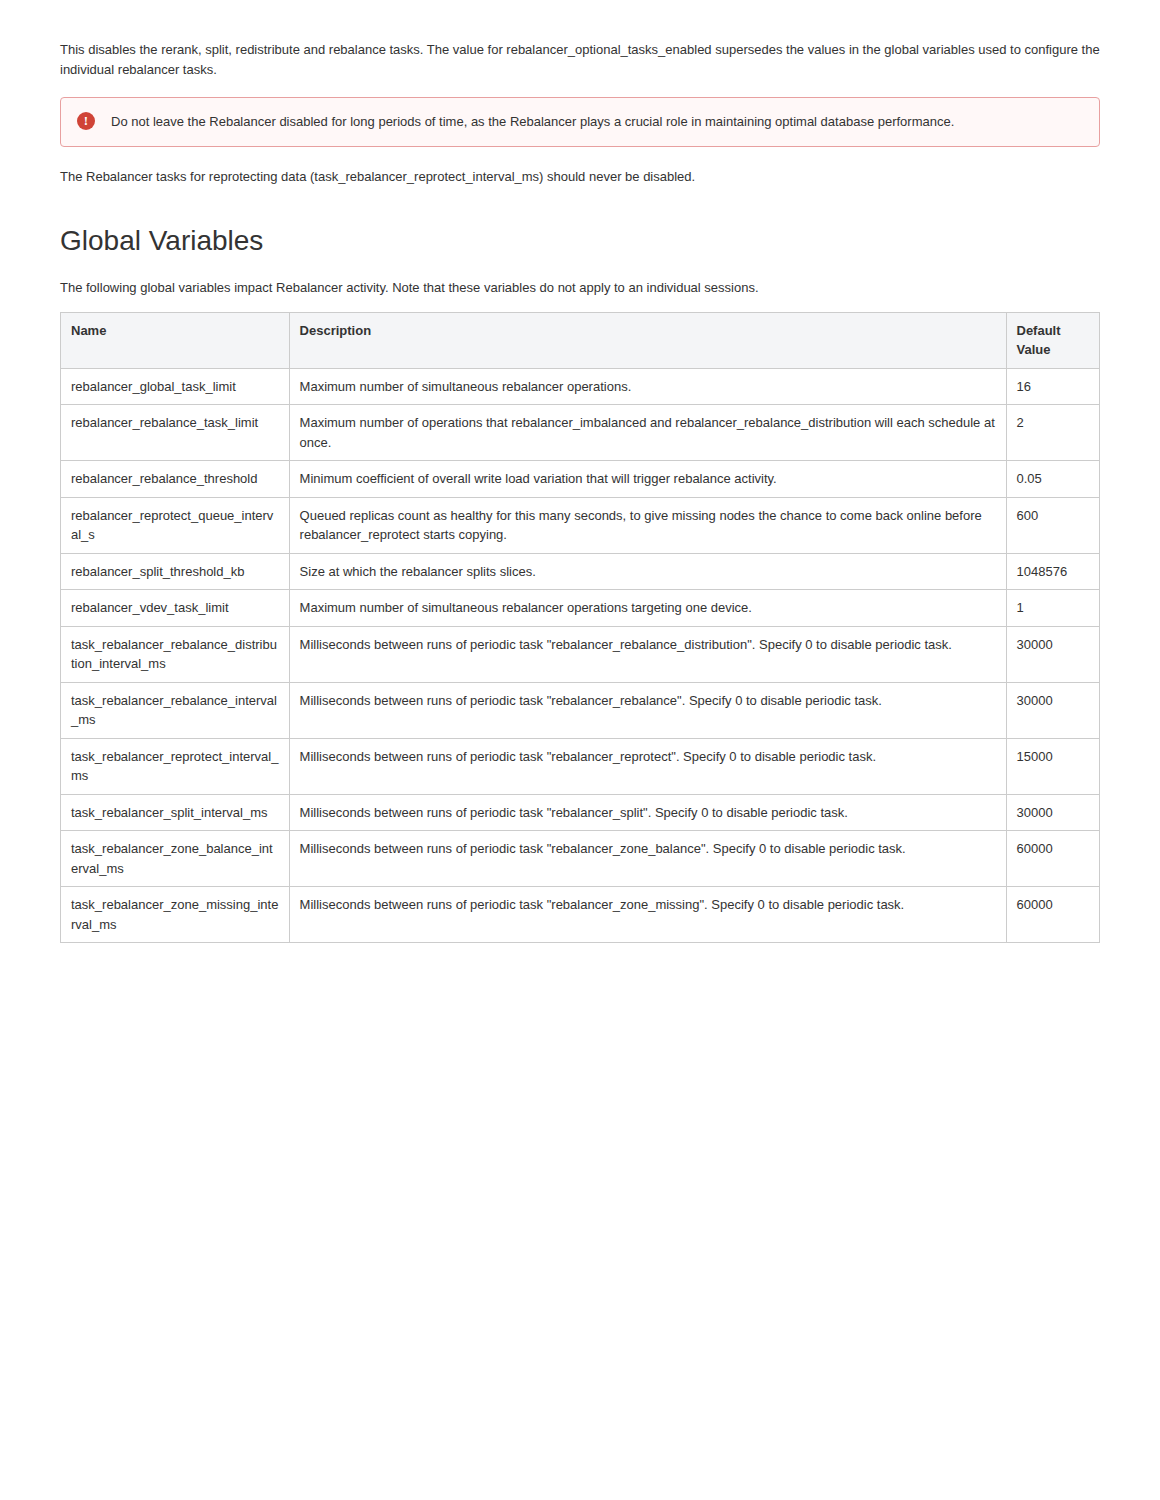This disables the rerank, split, redistribute and rebalance tasks. The value for rebalancer_optional_tasks_enabled supersedes the values in the global variables used to configure the individual rebalancer tasks.
!
Do not leave the Rebalancer disabled for long periods of time, as the Rebalancer plays a crucial role in maintaining optimal database performance.
The Rebalancer tasks for reprotecting data (task_rebalancer_reprotect_interval_ms) should never be disabled.
Global Variables
The following global variables impact Rebalancer activity. Note that these variables do not apply to an individual sessions.
| Name | Description | Default Value |
| --- | --- | --- |
| rebalancer_global_task_limit | Maximum number of simultaneous rebalancer operations. | 16 |
| rebalancer_rebalance_task_limit | Maximum number of operations that rebalancer_imbalanced and rebalancer_rebalance_distribution will each schedule at once. | 2 |
| rebalancer_rebalance_threshold | Minimum coefficient of overall write load variation that will trigger rebalance activity. | 0.05 |
| rebalancer_reprotect_queue_interval_s | Queued replicas count as healthy for this many seconds, to give missing nodes the chance to come back online before rebalancer_reprotect starts copying. | 600 |
| rebalancer_split_threshold_kb | Size at which the rebalancer splits slices. | 1048576 |
| rebalancer_vdev_task_limit | Maximum number of simultaneous rebalancer operations targeting one device. | 1 |
| task_rebalancer_rebalance_distribution_interval_ms | Milliseconds between runs of periodic task "rebalancer_rebalance_distribution". Specify 0 to disable periodic task. | 30000 |
| task_rebalancer_rebalance_interval_ms | Milliseconds between runs of periodic task "rebalancer_rebalance". Specify 0 to disable periodic task. | 30000 |
| task_rebalancer_reprotect_interval_ms | Milliseconds between runs of periodic task "rebalancer_reprotect". Specify 0 to disable periodic task. | 15000 |
| task_rebalancer_split_interval_ms | Milliseconds between runs of periodic task "rebalancer_split". Specify 0 to disable periodic task. | 30000 |
| task_rebalancer_zone_balance_interval_ms | Milliseconds between runs of periodic task "rebalancer_zone_balance". Specify 0 to disable periodic task. | 60000 |
| task_rebalancer_zone_missing_interval_ms | Milliseconds between runs of periodic task "rebalancer_zone_missing". Specify 0 to disable periodic task. | 60000 |